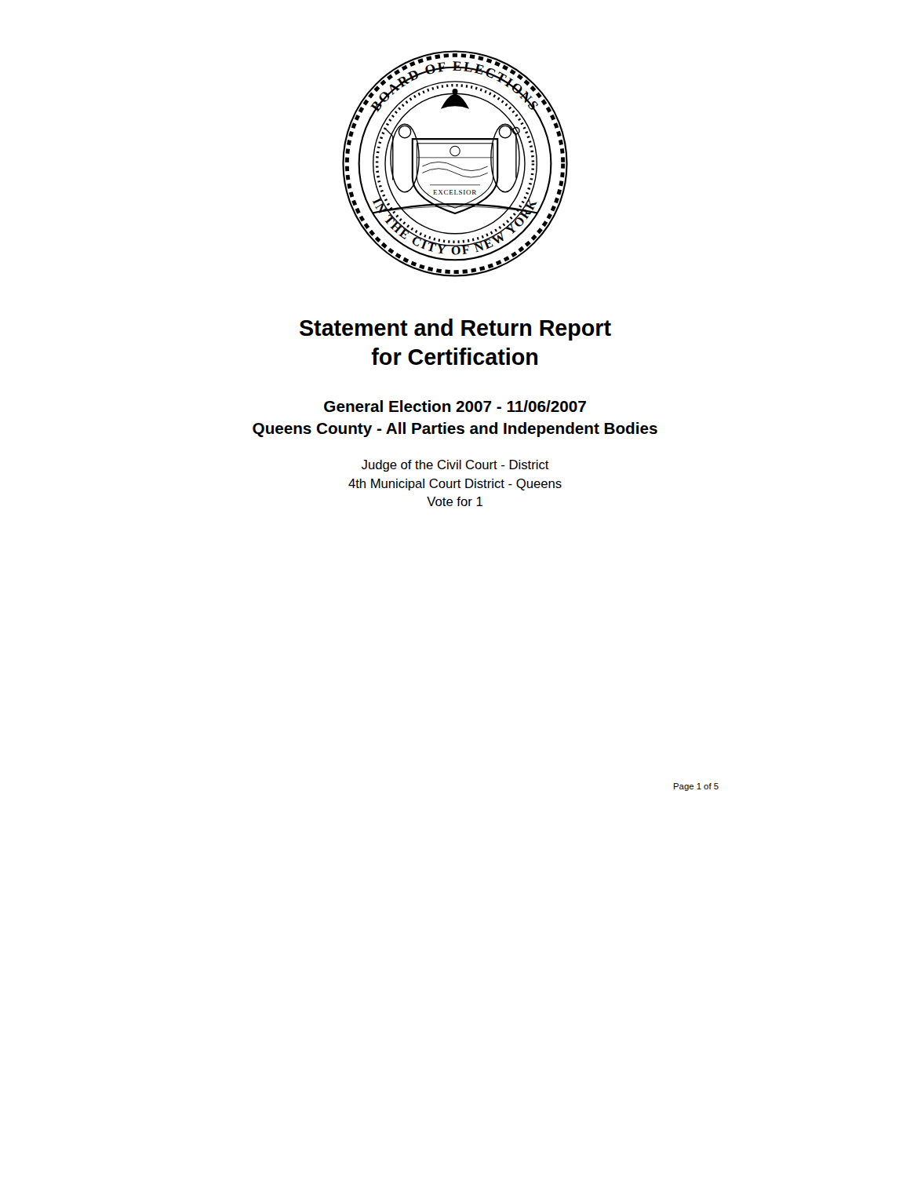Statement and Return Report
for Certification
General Election 2007 - 11/06/2007
Queens County - All Parties and Independent Bodies
Judge of the Civil Court - District
4th Municipal Court District - Queens
Vote for 1
Page 1 of 5